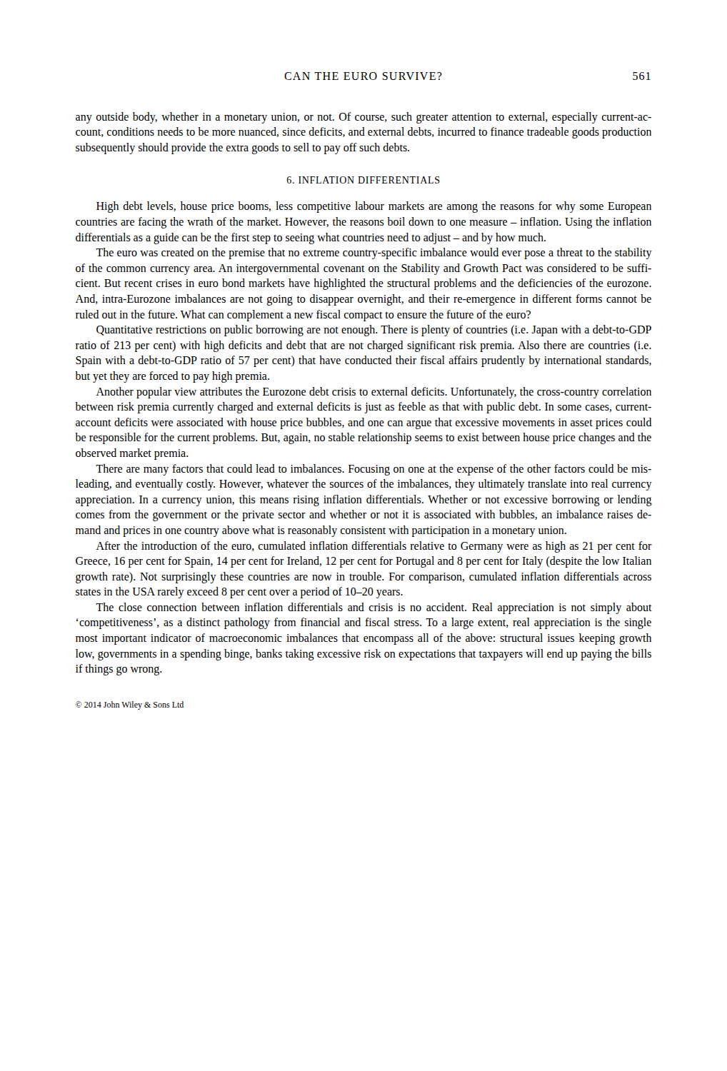Can the Euro Survive?
561
any outside body, whether in a monetary union, or not. Of course, such greater attention to external, especially current-account, conditions needs to be more nuanced, since deficits, and external debts, incurred to finance tradeable goods production subsequently should provide the extra goods to sell to pay off such debts.
6. Inflation Differentials
High debt levels, house price booms, less competitive labour markets are among the reasons for why some European countries are facing the wrath of the market. However, the reasons boil down to one measure – inflation. Using the inflation differentials as a guide can be the first step to seeing what countries need to adjust – and by how much.
The euro was created on the premise that no extreme country-specific imbalance would ever pose a threat to the stability of the common currency area. An intergovernmental covenant on the Stability and Growth Pact was considered to be sufficient. But recent crises in euro bond markets have highlighted the structural problems and the deficiencies of the eurozone. And, intra-Eurozone imbalances are not going to disappear overnight, and their re-emergence in different forms cannot be ruled out in the future. What can complement a new fiscal compact to ensure the future of the euro?
Quantitative restrictions on public borrowing are not enough. There is plenty of countries (i.e. Japan with a debt-to-GDP ratio of 213 per cent) with high deficits and debt that are not charged significant risk premia. Also there are countries (i.e. Spain with a debt-to-GDP ratio of 57 per cent) that have conducted their fiscal affairs prudently by international standards, but yet they are forced to pay high premia.
Another popular view attributes the Eurozone debt crisis to external deficits. Unfortunately, the cross-country correlation between risk premia currently charged and external deficits is just as feeble as that with public debt. In some cases, current-account deficits were associated with house price bubbles, and one can argue that excessive movements in asset prices could be responsible for the current problems. But, again, no stable relationship seems to exist between house price changes and the observed market premia.
There are many factors that could lead to imbalances. Focusing on one at the expense of the other factors could be misleading, and eventually costly. However, whatever the sources of the imbalances, they ultimately translate into real currency appreciation. In a currency union, this means rising inflation differentials. Whether or not excessive borrowing or lending comes from the government or the private sector and whether or not it is associated with bubbles, an imbalance raises demand and prices in one country above what is reasonably consistent with participation in a monetary union.
After the introduction of the euro, cumulated inflation differentials relative to Germany were as high as 21 per cent for Greece, 16 per cent for Spain, 14 per cent for Ireland, 12 per cent for Portugal and 8 per cent for Italy (despite the low Italian growth rate). Not surprisingly these countries are now in trouble. For comparison, cumulated inflation differentials across states in the USA rarely exceed 8 per cent over a period of 10–20 years.
The close connection between inflation differentials and crisis is no accident. Real appreciation is not simply about ‘competitiveness’, as a distinct pathology from financial and fiscal stress. To a large extent, real appreciation is the single most important indicator of macroeconomic imbalances that encompass all of the above: structural issues keeping growth low, governments in a spending binge, banks taking excessive risk on expectations that taxpayers will end up paying the bills if things go wrong.
© 2014 John Wiley & Sons Ltd